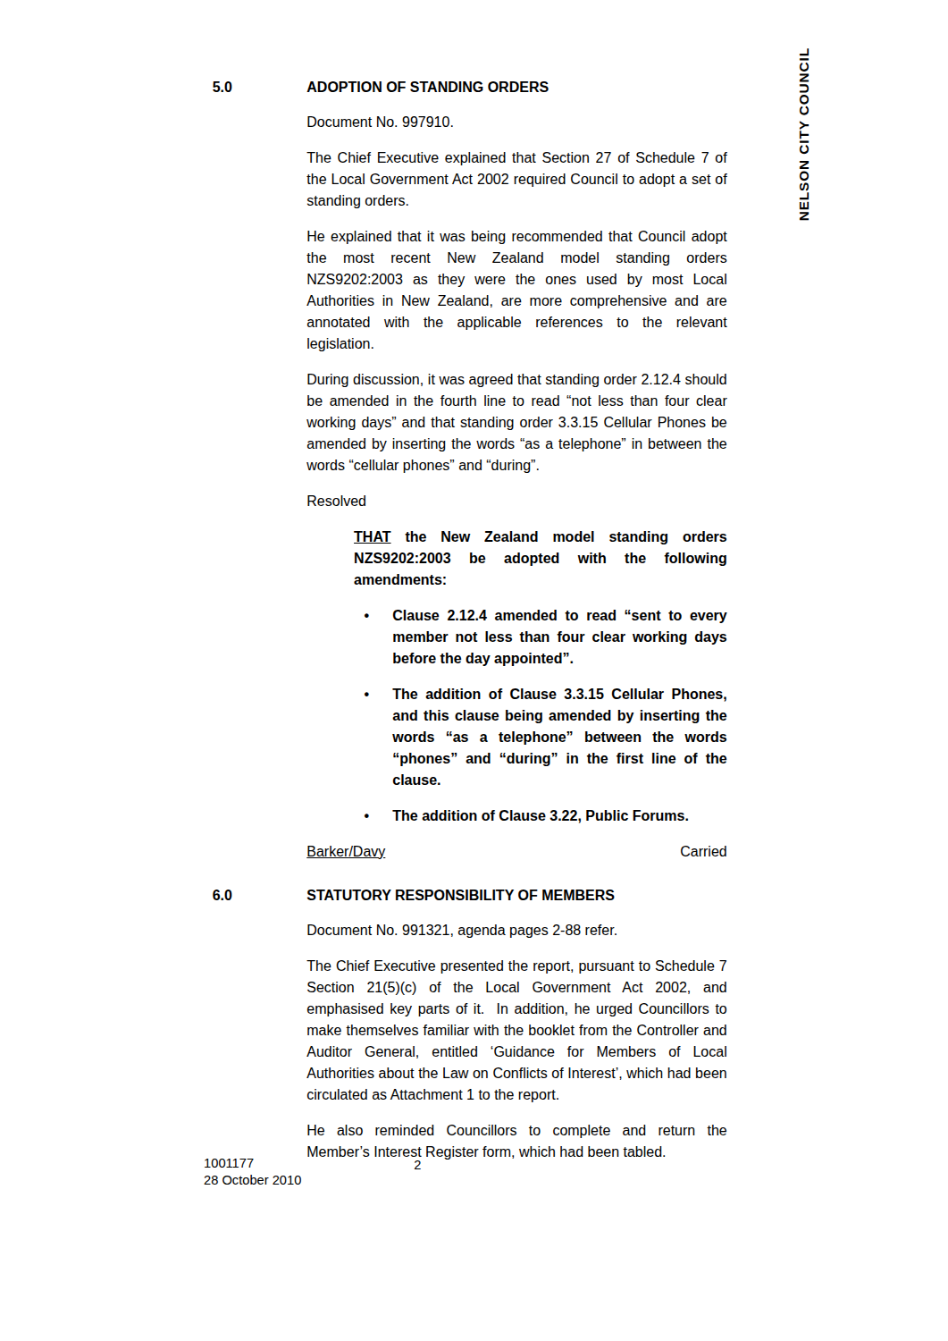NELSON CITY COUNCIL
5.0 ADOPTION OF STANDING ORDERS
Document No. 997910.
The Chief Executive explained that Section 27 of Schedule 7 of the Local Government Act 2002 required Council to adopt a set of standing orders.
He explained that it was being recommended that Council adopt the most recent New Zealand model standing orders NZS9202:2003 as they were the ones used by most Local Authorities in New Zealand, are more comprehensive and are annotated with the applicable references to the relevant legislation.
During discussion, it was agreed that standing order 2.12.4 should be amended in the fourth line to read “not less than four clear working days” and that standing order 3.3.15 Cellular Phones be amended by inserting the words “as a telephone” in between the words “cellular phones” and “during”.
Resolved
THAT the New Zealand model standing orders NZS9202:2003 be adopted with the following amendments:
Clause 2.12.4 amended to read “sent to every member not less than four clear working days before the day appointed”.
The addition of Clause 3.3.15 Cellular Phones, and this clause being amended by inserting the words “as a telephone” between the words “phones” and “during” in the first line of the clause.
The addition of Clause 3.22, Public Forums.
Barker/Davy Carried
6.0 STATUTORY RESPONSIBILITY OF MEMBERS
Document No. 991321, agenda pages 2-88 refer.
The Chief Executive presented the report, pursuant to Schedule 7 Section 21(5)(c) of the Local Government Act 2002, and emphasised key parts of it. In addition, he urged Councillors to make themselves familiar with the booklet from the Controller and Auditor General, entitled ‘Guidance for Members of Local Authorities about the Law on Conflicts of Interest’, which had been circulated as Attachment 1 to the report.
He also reminded Councillors to complete and return the Member’s Interest Register form, which had been tabled.
1001177
28 October 2010
2